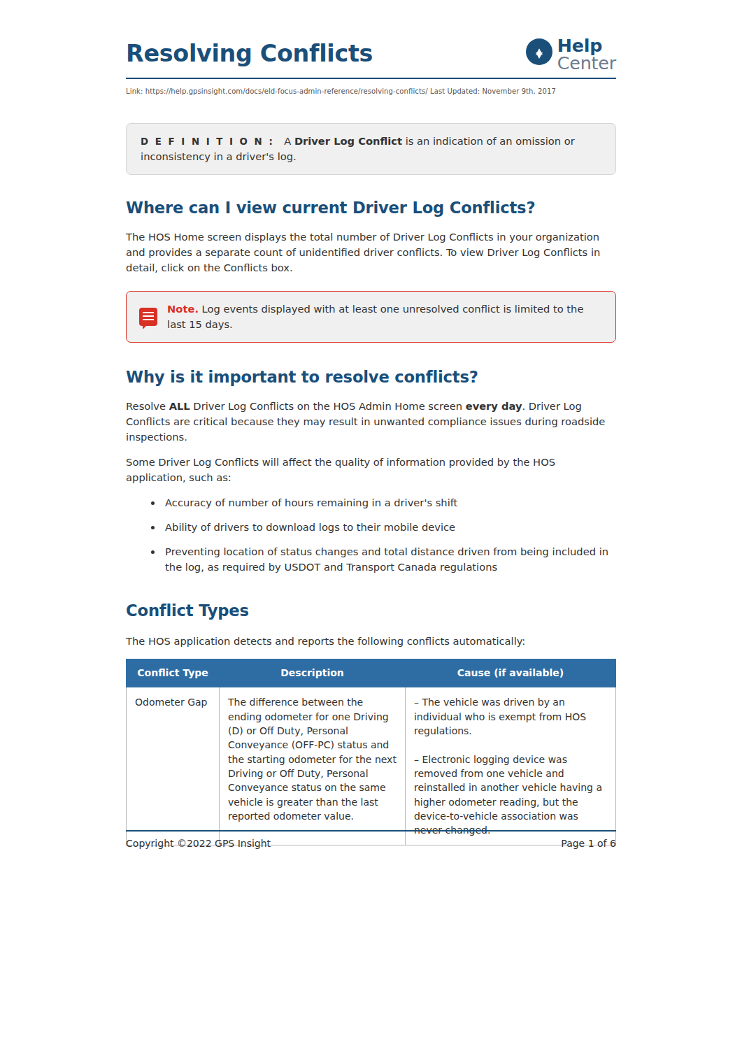Resolving Conflicts
Help Center
Link: https://help.gpsinsight.com/docs/eld-focus-admin-reference/resolving-conflicts/ Last Updated: November 9th, 2017
D E F I N I T I O N : A Driver Log Conflict is an indication of an omission or inconsistency in a driver's log.
Where can I view current Driver Log Conflicts?
The HOS Home screen displays the total number of Driver Log Conflicts in your organization and provides a separate count of unidentified driver conflicts. To view Driver Log Conflicts in detail, click on the Conflicts box.
Note. Log events displayed with at least one unresolved conflict is limited to the last 15 days.
Why is it important to resolve conflicts?
Resolve ALL Driver Log Conflicts on the HOS Admin Home screen every day. Driver Log Conflicts are critical because they may result in unwanted compliance issues during roadside inspections.
Some Driver Log Conflicts will affect the quality of information provided by the HOS application, such as:
Accuracy of number of hours remaining in a driver's shift
Ability of drivers to download logs to their mobile device
Preventing location of status changes and total distance driven from being included in the log, as required by USDOT and Transport Canada regulations
Conflict Types
The HOS application detects and reports the following conflicts automatically:
| Conflict Type | Description | Cause (if available) |
| --- | --- | --- |
| Odometer Gap | The difference between the ending odometer for one Driving (D) or Off Duty, Personal Conveyance (OFF-PC) status and the starting odometer for the next Driving or Off Duty, Personal Conveyance status on the same vehicle is greater than the last reported odometer value. | – The vehicle was driven by an individual who is exempt from HOS regulations. – Electronic logging device was removed from one vehicle and reinstalled in another vehicle having a higher odometer reading, but the device-to-vehicle association was never changed. |
Copyright ©2022 GPS Insight Page 1 of 6